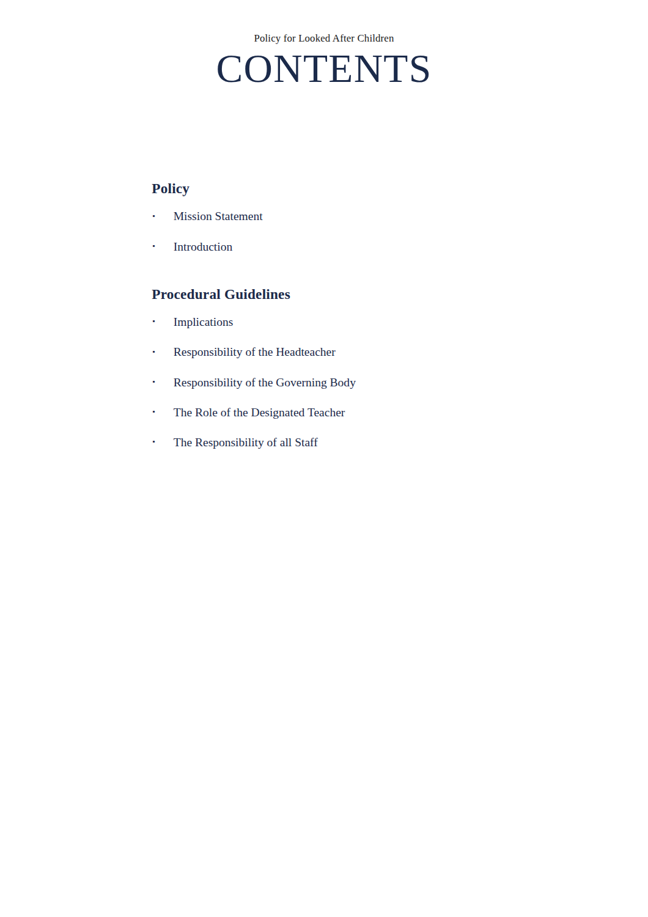Policy for Looked After Children
CONTENTS
Policy
Mission Statement
Introduction
Procedural Guidelines
Implications
Responsibility of the Headteacher
Responsibility of the Governing Body
The Role of the Designated Teacher
The Responsibility of all Staff